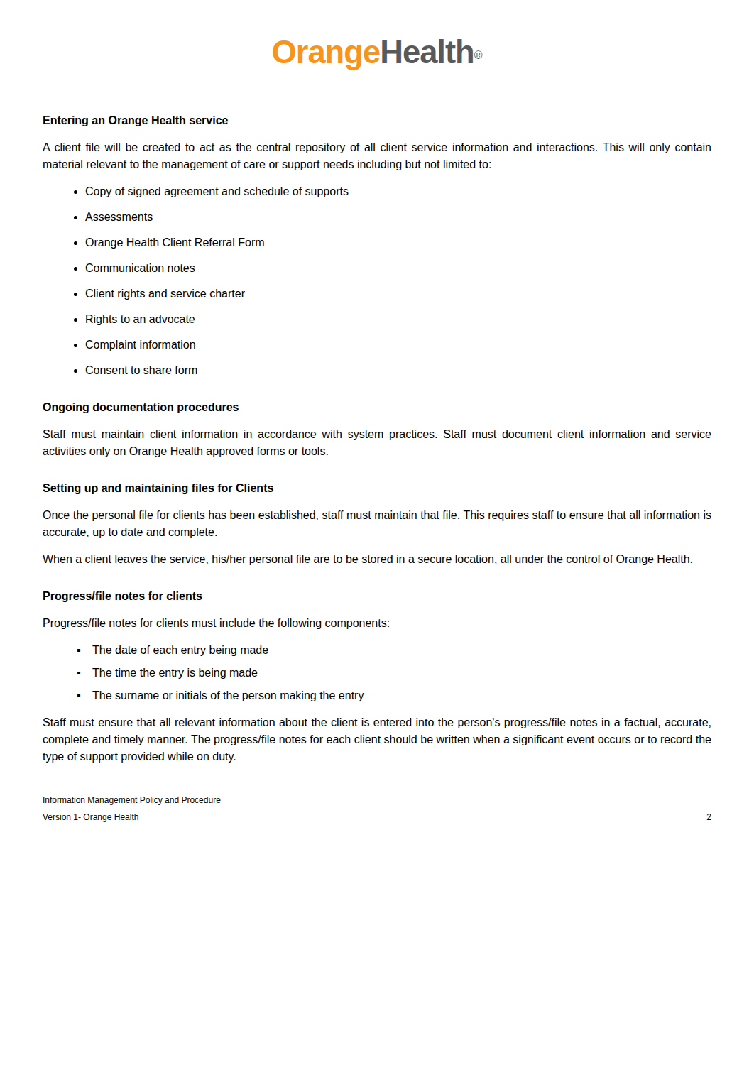Orange Health®
Entering an Orange Health service
A client file will be created to act as the central repository of all client service information and interactions. This will only contain material relevant to the management of care or support needs including but not limited to:
Copy of signed agreement and schedule of supports
Assessments
Orange Health Client Referral Form
Communication notes
Client rights and service charter
Rights to an advocate
Complaint information
Consent to share form
Ongoing documentation procedures
Staff must maintain client information in accordance with system practices. Staff must document client information and service activities only on Orange Health approved forms or tools.
Setting up and maintaining files for Clients
Once the personal file for clients has been established, staff must maintain that file. This requires staff to ensure that all information is accurate, up to date and complete.
When a client leaves the service, his/her personal file are to be stored in a secure location, all under the control of Orange Health.
Progress/file notes for clients
Progress/file notes for clients must include the following components:
The date of each entry being made
The time the entry is being made
The surname or initials of the person making the entry
Staff must ensure that all relevant information about the client is entered into the person's progress/file notes in a factual, accurate, complete and timely manner. The progress/file notes for each client should be written when a significant event occurs or to record the type of support provided while on duty.
Information Management Policy and Procedure
Version 1- Orange Health 2